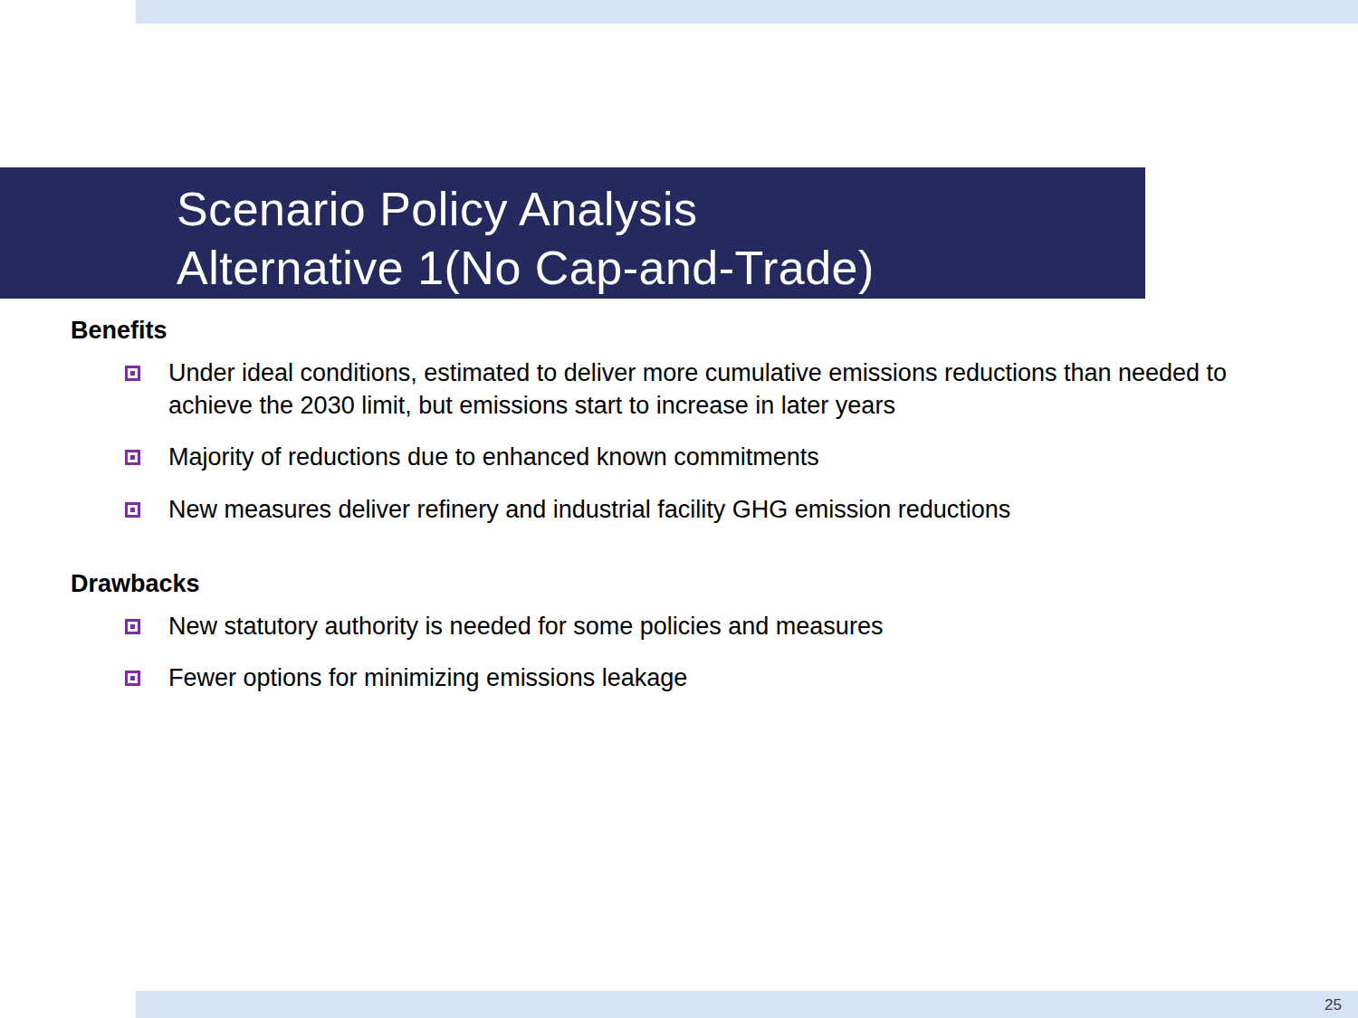Scenario Policy Analysis
Alternative 1(No Cap-and-Trade)
Benefits
Under ideal conditions, estimated to deliver more cumulative emissions reductions than needed to achieve the 2030 limit, but emissions start to increase in later years
Majority of reductions due to enhanced known commitments
New measures deliver refinery and industrial facility GHG emission reductions
Drawbacks
New statutory authority is needed for some policies and measures
Fewer options for minimizing emissions leakage
25